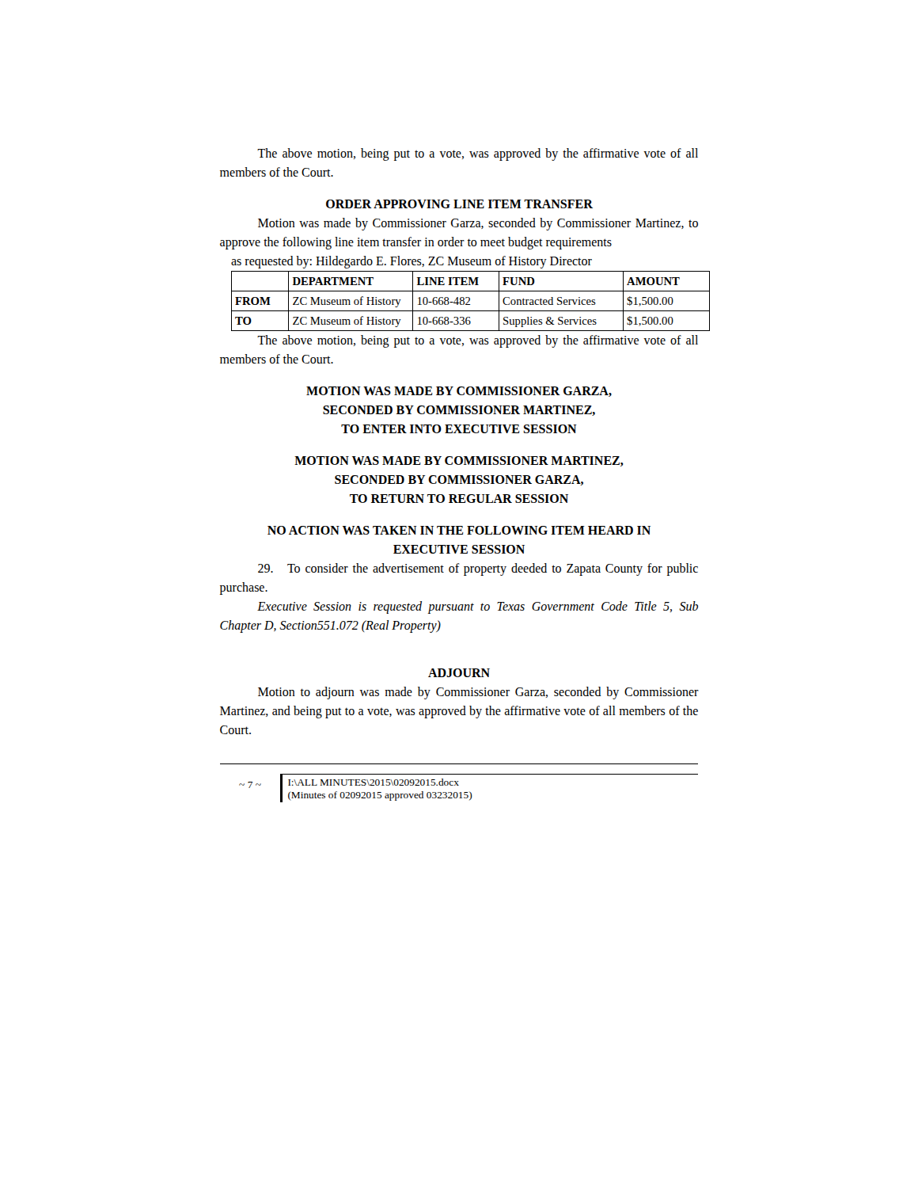The above motion, being put to a vote, was approved by the affirmative vote of all members of the Court.
ORDER APPROVING LINE ITEM TRANSFER
Motion was made by Commissioner Garza, seconded by Commissioner Martinez, to approve the following line item transfer in order to meet budget requirements
as requested by: Hildegardo E. Flores, ZC Museum of History Director
| | DEPARTMENT | LINE ITEM | FUND | AMOUNT |
| --- | --- | --- | --- | --- |
| FROM | ZC Museum of History | 10-668-482 | Contracted Services | $1,500.00 |
| TO | ZC Museum of History | 10-668-336 | Supplies & Services | $1,500.00 |
The above motion, being put to a vote, was approved by the affirmative vote of all members of the Court.
MOTION WAS MADE BY COMMISSIONER GARZA,
SECONDED BY COMMISSIONER MARTINEZ,
TO ENTER INTO EXECUTIVE SESSION
MOTION WAS MADE BY COMMISSIONER MARTINEZ,
SECONDED BY COMMISSIONER GARZA,
TO RETURN TO REGULAR SESSION
NO ACTION WAS TAKEN IN THE FOLLOWING ITEM HEARD IN
EXECUTIVE SESSION
29. To consider the advertisement of property deeded to Zapata County for public purchase.
Executive Session is requested pursuant to Texas Government Code Title 5, Sub Chapter D, Section551.072 (Real Property)
ADJOURN
Motion to adjourn was made by Commissioner Garza, seconded by Commissioner Martinez, and being put to a vote, was approved by the affirmative vote of all members of the Court.
~ 7 ~
I:\ALL MINUTES\2015\02092015.docx
(Minutes of 02092015 approved 03232015)